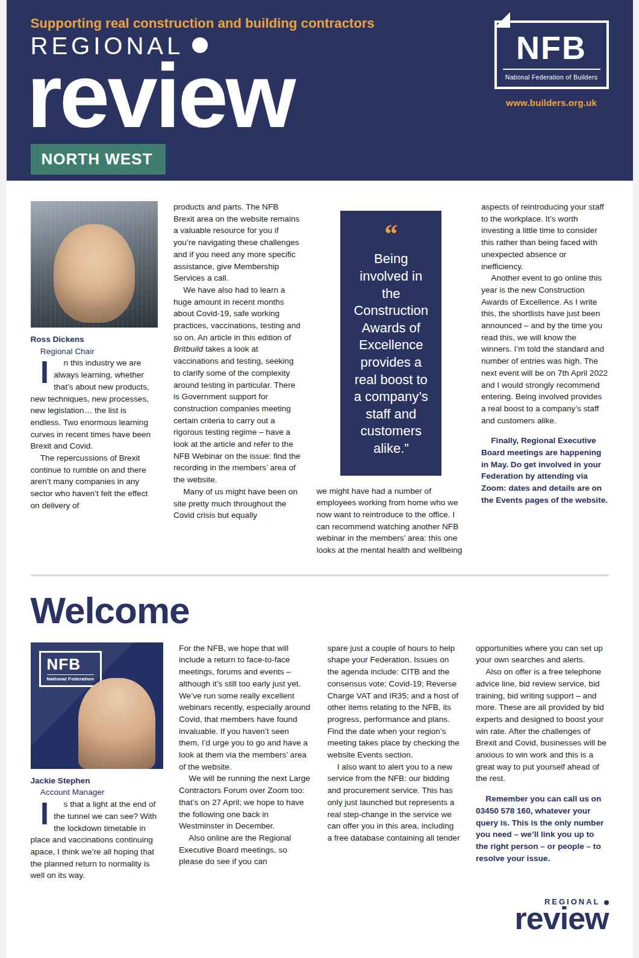Supporting real construction and building contractors
Regional
review
NORTH WEST
NFB
National Federation of Builders
www.builders.org.uk
Ross Dickens
Regional Chair
In this industry we are always learning, whether that’s about new products, new techniques, new processes, new legislation… the list is endless. Two enormous learning curves in recent times have been Brexit and Covid.
The repercussions of Brexit continue to rumble on and there aren’t many companies in any sector who haven’t felt the effect on delivery of
products and parts. The NFB Brexit area on the website remains a valuable resource for you if you’re navigating these challenges and if you need any more specific assistance, give Membership Services a call.
We have also had to learn a huge amount in recent months about Covid-19, safe working practices, vaccinations, testing and so on. An article in this edition of Britbuild takes a look at vaccinations and testing, seeking to clarify some of the complexity around testing in particular. There is Government support for construction companies meeting certain criteria to carry out a rigorous testing regime – have a look at the article and refer to the NFB Webinar on the issue: find the recording in the members’ area of the website.
Many of us might have been on site pretty much throughout the Covid crisis but equally
“
Being involved in the Construction Awards of Excellence provides a real boost to a company’s staff and customers alike.”
we might have had a number of employees working from home who we now want to reintroduce to the office. I can recommend watching another NFB webinar in the members’ area: this one looks at the mental health and wellbeing
aspects of reintroducing your staff to the workplace. It’s worth investing a little time to consider this rather than being faced with unexpected absence or inefficiency.
Another event to go online this year is the new Construction Awards of Excellence. As I write this, the shortlists have just been announced – and by the time you read this, we will know the winners. I’m told the standard and number of entries was high. The next event will be on 7th April 2022 and I would strongly recommend entering. Being involved provides a real boost to a company’s staff and customers alike.
Finally, Regional Executive Board meetings are happening in May. Do get involved in your Federation by attending via Zoom: dates and details are on the Events pages of the website.
Welcome
NFBNational Federation
Jackie Stephen
Account Manager
Is that a light at the end of the tunnel we can see? With the lockdown timetable in place and vaccinations continuing apace, I think we’re all hoping that the planned return to normality is well on its way.
For the NFB, we hope that will include a return to face-to-face meetings, forums and events – although it’s still too early just yet. We’ve run some really excellent webinars recently, especially around Covid, that members have found invaluable. If you haven’t seen them, I’d urge you to go and have a look at them via the members’ area of the website.
We will be running the next Large Contractors Forum over Zoom too: that’s on 27 April; we hope to have the following one back in Westminster in December.
Also online are the Regional Executive Board meetings, so please do see if you can
spare just a couple of hours to help shape your Federation. Issues on the agenda include: CITB and the consensus vote; Covid-19; Reverse Charge VAT and IR35; and a host of other items relating to the NFB, its progress, performance and plans. Find the date when your region’s meeting takes place by checking the website Events section.
I also want to alert you to a new service from the NFB: our bidding and procurement service. This has only just launched but represents a real step-change in the service we can offer you in this area, including a free database containing all tender
opportunities where you can set up your own searches and alerts.
Also on offer is a free telephone advice line, bid review service, bid training, bid writing support – and more. These are all provided by bid experts and designed to boost your win rate. After the challenges of Brexit and Covid, businesses will be anxious to win work and this is a great way to put yourself ahead of the rest.
Remember you can call us on 03450 578 160, whatever your query is. This is the only number you need – we’ll link you up to the right person – or people – to resolve your issue.
Regional
review